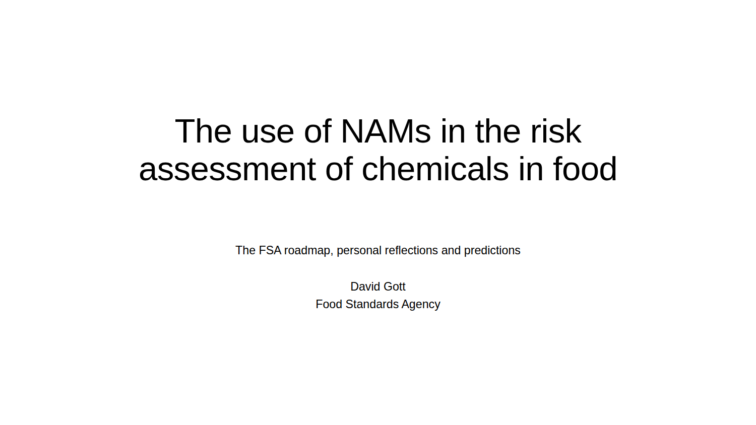The use of NAMs in the risk assessment of chemicals in food
The FSA roadmap, personal reflections and predictions David Gott
Food Standards Agency